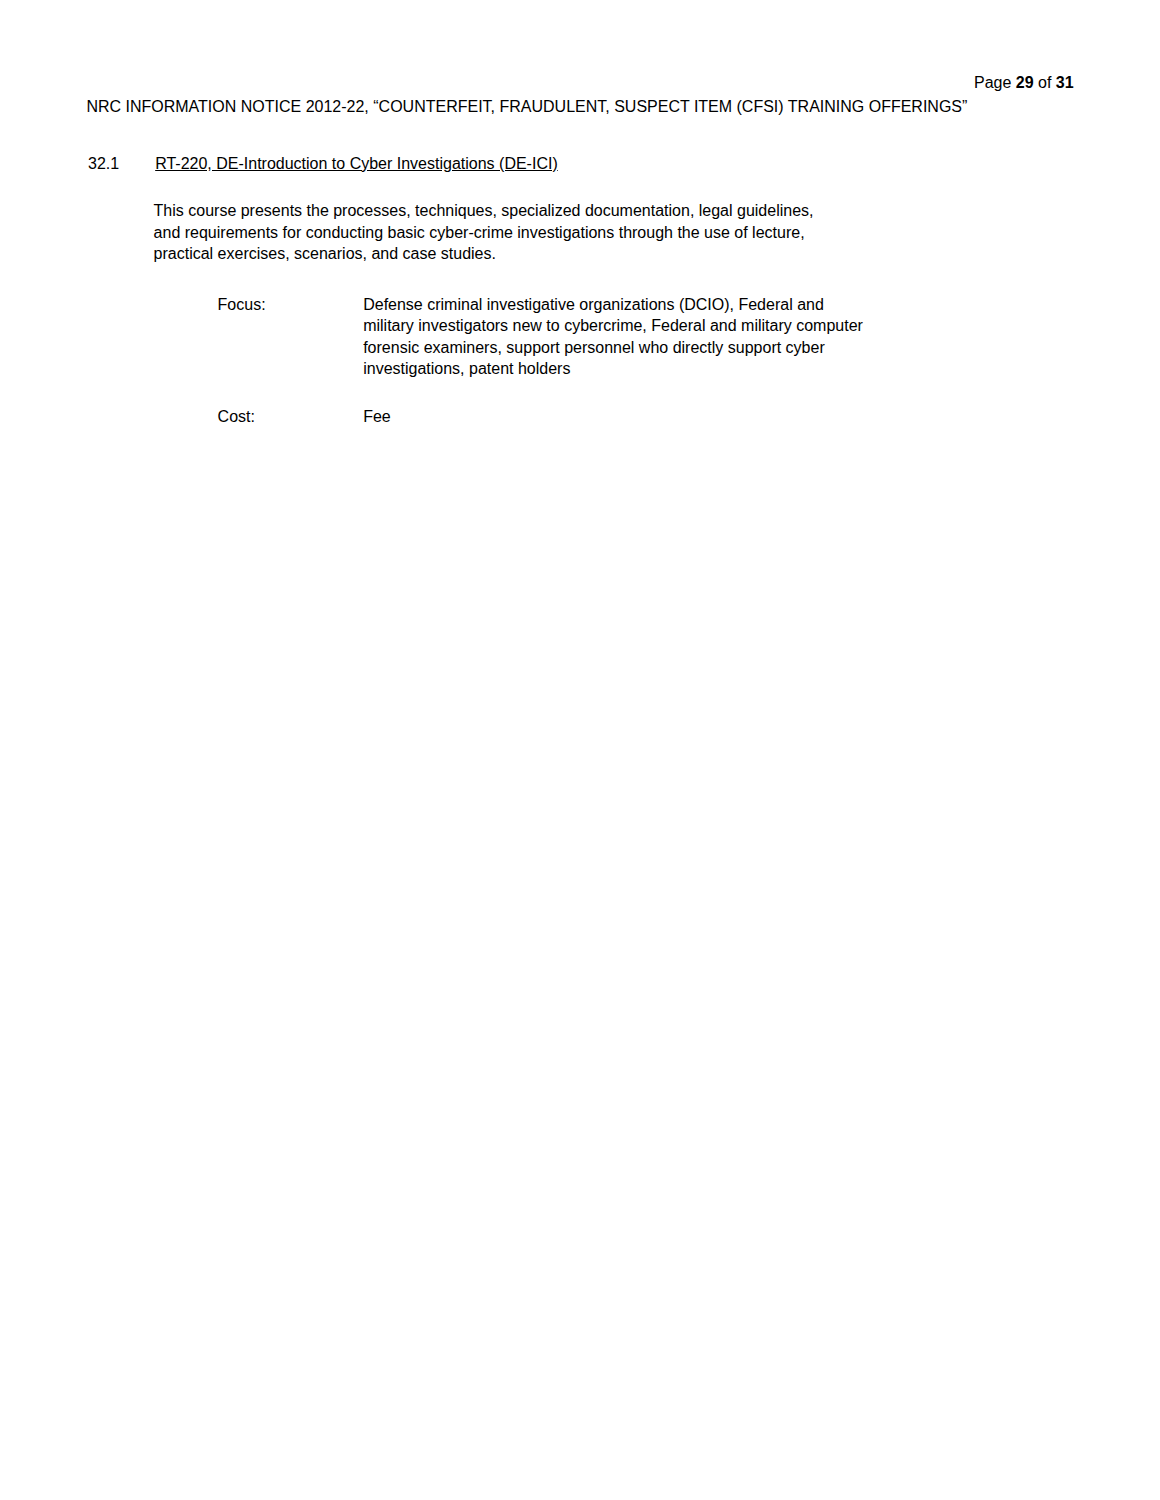Page 29 of 31
NRC INFORMATION NOTICE 2012-22, “COUNTERFEIT, FRAUDULENT, SUSPECT ITEM (CFSI) TRAINING OFFERINGS”
32.1 RT-220, DE-Introduction to Cyber Investigations (DE-ICI)
This course presents the processes, techniques, specialized documentation, legal guidelines, and requirements for conducting basic cyber-crime investigations through the use of lecture, practical exercises, scenarios, and case studies.
| Focus: | Defense criminal investigative organizations (DCIO), Federal and military investigators new to cybercrime, Federal and military computer forensic examiners, support personnel who directly support cyber investigations, patent holders |
| Cost: | Fee |